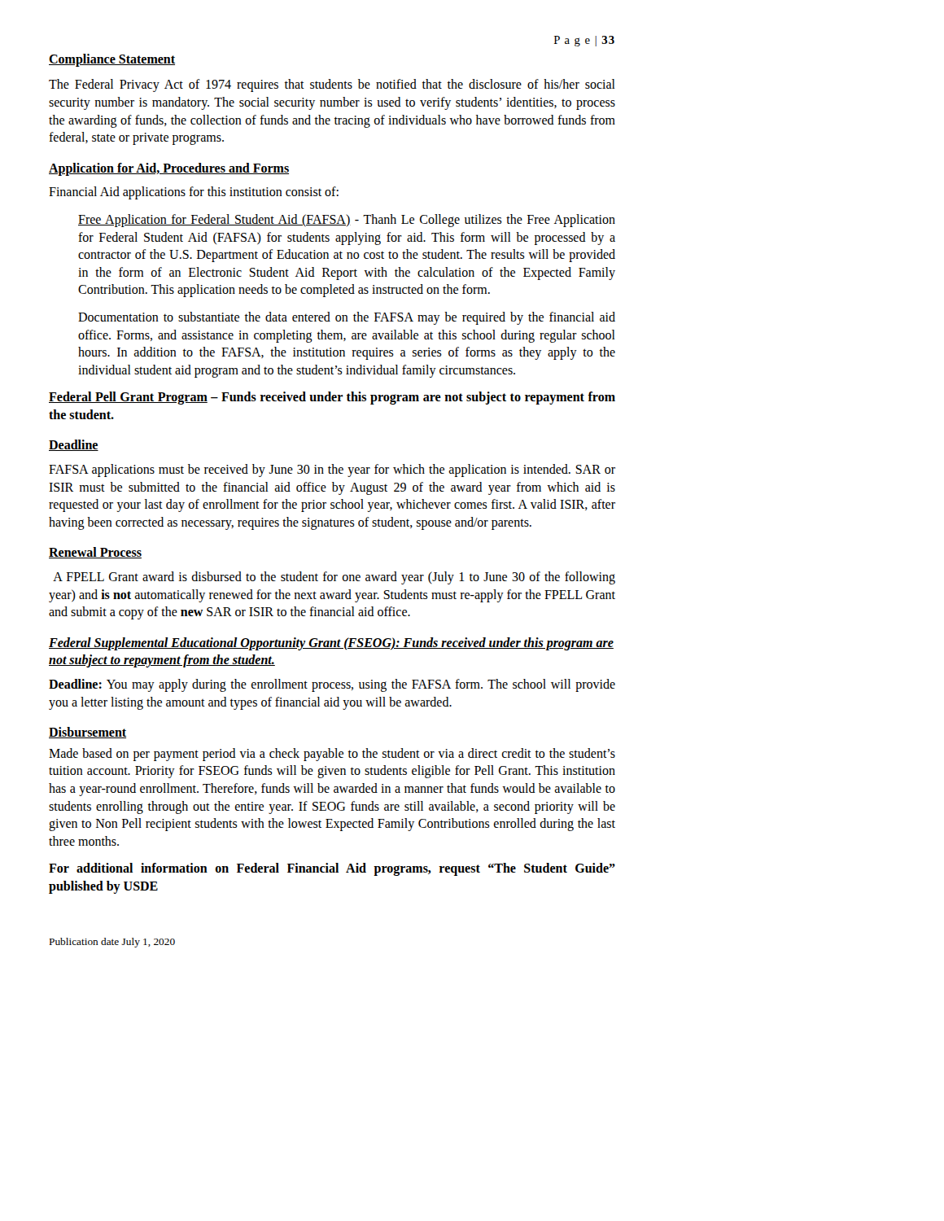P a g e | 33
Compliance Statement
The Federal Privacy Act of 1974 requires that students be notified that the disclosure of his/her social security number is mandatory. The social security number is used to verify students’ identities, to process the awarding of funds, the collection of funds and the tracing of individuals who have borrowed funds from federal, state or private programs.
Application for Aid, Procedures and Forms
Financial Aid applications for this institution consist of:
Free Application for Federal Student Aid (FAFSA) - Thanh Le College utilizes the Free Application for Federal Student Aid (FAFSA) for students applying for aid. This form will be processed by a contractor of the U.S. Department of Education at no cost to the student. The results will be provided in the form of an Electronic Student Aid Report with the calculation of the Expected Family Contribution. This application needs to be completed as instructed on the form.
Documentation to substantiate the data entered on the FAFSA may be required by the financial aid office. Forms, and assistance in completing them, are available at this school during regular school hours. In addition to the FAFSA, the institution requires a series of forms as they apply to the individual student aid program and to the student’s individual family circumstances.
Federal Pell Grant Program – Funds received under this program are not subject to repayment from the student.
Deadline
FAFSA applications must be received by June 30 in the year for which the application is intended. SAR or ISIR must be submitted to the financial aid office by August 29 of the award year from which aid is requested or your last day of enrollment for the prior school year, whichever comes first. A valid ISIR, after having been corrected as necessary, requires the signatures of student, spouse and/or parents.
Renewal Process
A FPELL Grant award is disbursed to the student for one award year (July 1 to June 30 of the following year) and is not automatically renewed for the next award year. Students must re-apply for the FPELL Grant and submit a copy of the new SAR or ISIR to the financial aid office.
Federal Supplemental Educational Opportunity Grant (FSEOG): Funds received under this program are not subject to repayment from the student.
Deadline: You may apply during the enrollment process, using the FAFSA form. The school will provide you a letter listing the amount and types of financial aid you will be awarded.
Disbursement
Made based on per payment period via a check payable to the student or via a direct credit to the student’s tuition account. Priority for FSEOG funds will be given to students eligible for Pell Grant. This institution has a year-round enrollment. Therefore, funds will be awarded in a manner that funds would be available to students enrolling through out the entire year. If SEOG funds are still available, a second priority will be given to Non Pell recipient students with the lowest Expected Family Contributions enrolled during the last three months.
For additional information on Federal Financial Aid programs, request “The Student Guide” published by USDE
Publication date July 1, 2020